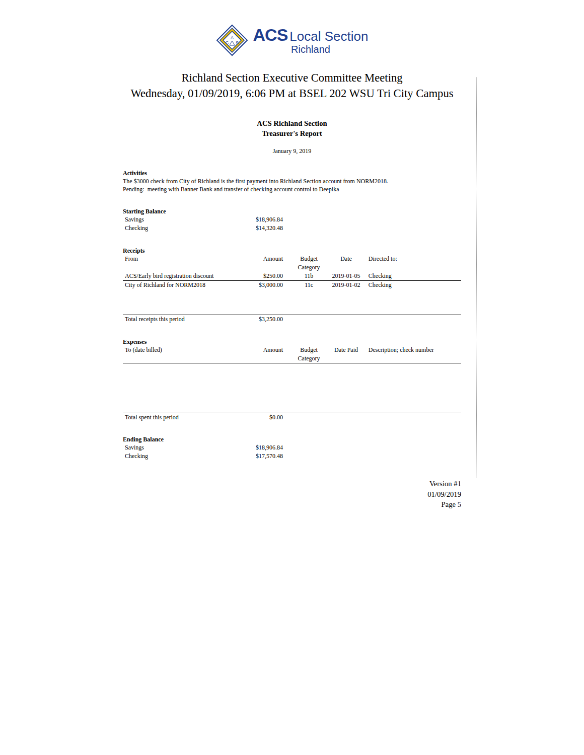A C S
ACS Local Section
Richland
Richland Section Executive Committee Meeting
Wednesday, 01/09/2019, 6:06 PM at BSEL 202 WSU Tri City Campus
ACS Richland Section
Treasurer's Report
January 9, 2019
Activities
The $3000 check from City of Richland is the first payment into Richland Section account from NORM2018.
Pending: meeting with Banner Bank and transfer of checking account control to Deepika
Starting Balance
| Savings | $18,906.84 | | | |
| Checking | $14,320.48 | | | |
Receipts
| From | Amount | Budget | Date | Directed to: |
| | | Category | | |
| ACS/Early bird registration discount | $250.00 | 11b | 2019-01-05 | Checking |
| City of Richland for NORM2018 | $3,000.00 | 11c | 2019-01-02 | Checking |
| Total receipts this period | $3,250.00 | | | |
Expenses
| To (date billed) | Amount | Budget | Date Paid | Description; check number |
| | | Category | | |
| Total spent this period | $0.00 | | | |
Ending Balance
| Savings | $18,906.84 | | | |
| Checking | $17,570.48 | | | |
Version #1
01/09/2019
Page 5